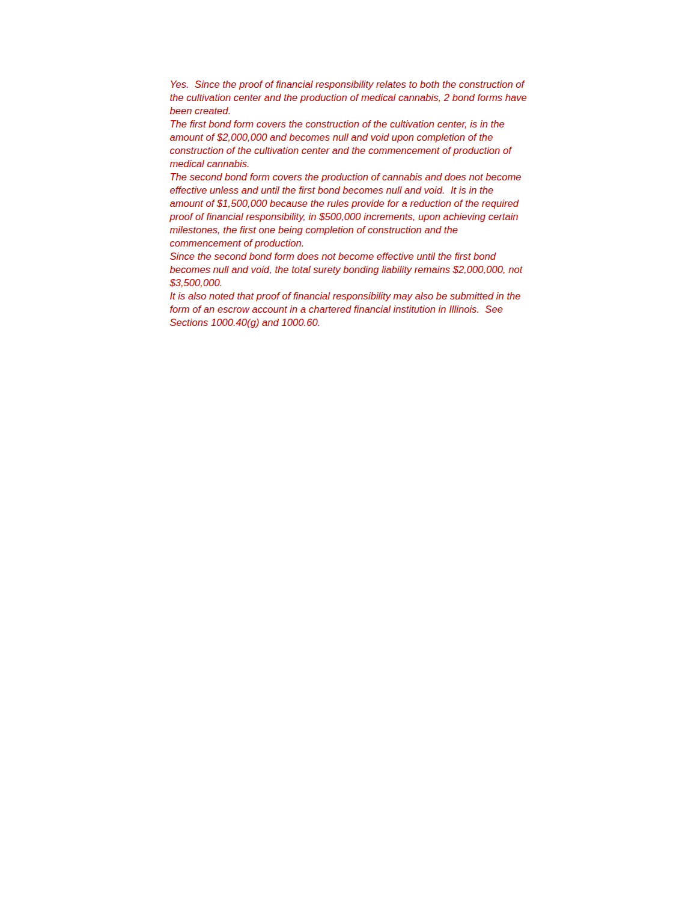Yes. Since the proof of financial responsibility relates to both the construction of the cultivation center and the production of medical cannabis, 2 bond forms have been created.
The first bond form covers the construction of the cultivation center, is in the amount of $2,000,000 and becomes null and void upon completion of the construction of the cultivation center and the commencement of production of medical cannabis.
The second bond form covers the production of cannabis and does not become effective unless and until the first bond becomes null and void. It is in the amount of $1,500,000 because the rules provide for a reduction of the required proof of financial responsibility, in $500,000 increments, upon achieving certain milestones, the first one being completion of construction and the commencement of production.
Since the second bond form does not become effective until the first bond becomes null and void, the total surety bonding liability remains $2,000,000, not $3,500,000.
It is also noted that proof of financial responsibility may also be submitted in the form of an escrow account in a chartered financial institution in Illinois. See Sections 1000.40(g) and 1000.60.